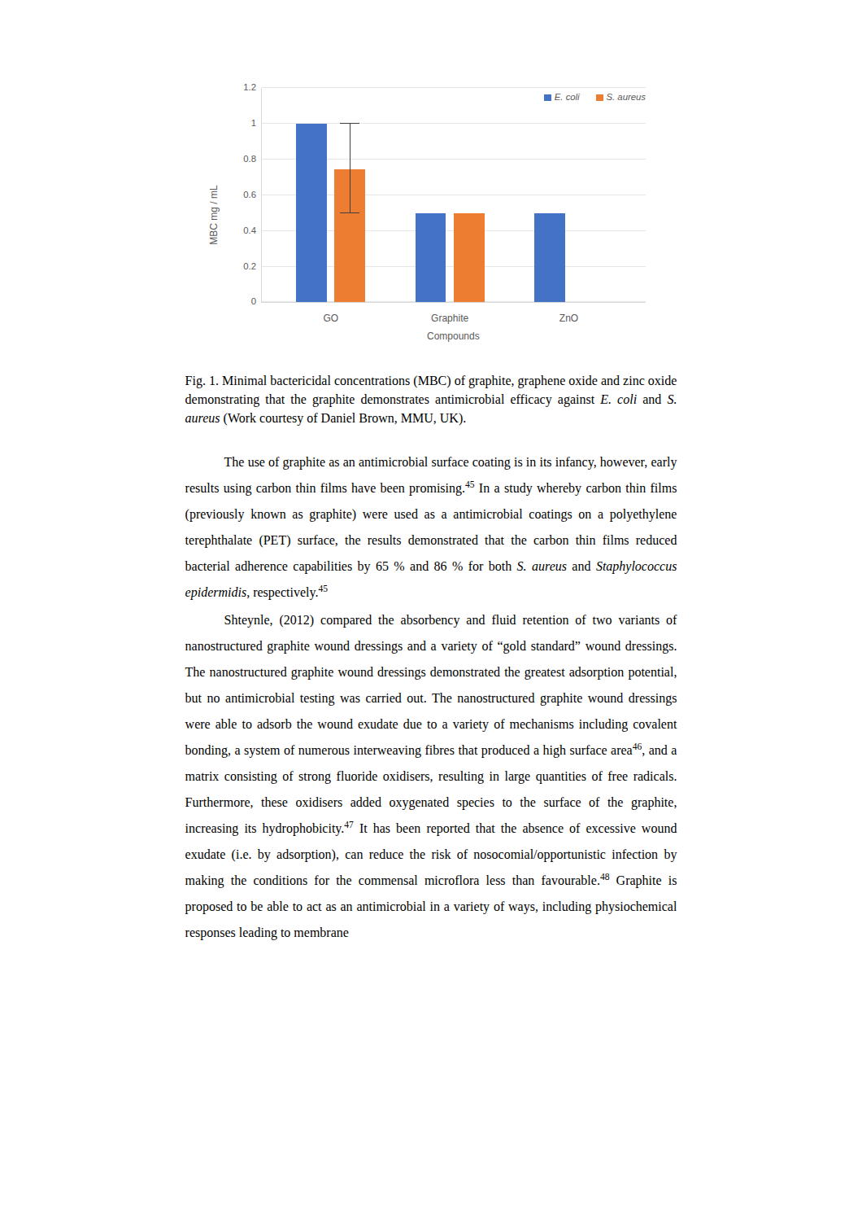E. coli S. aureus
MBC mg / mL
0
0.2
0.4
0.6
0.8
1
1.2
GO
Graphite
ZnO
Compounds
Fig. 1. Minimal bactericidal concentrations (MBC) of graphite, graphene oxide and zinc oxide demonstrating that the graphite demonstrates antimicrobial efficacy against E. coli and S. aureus (Work courtesy of Daniel Brown, MMU, UK).
The use of graphite as an antimicrobial surface coating is in its infancy, however, early results using carbon thin films have been promising.45 In a study whereby carbon thin films (previously known as graphite) were used as a antimicrobial coatings on a polyethylene terephthalate (PET) surface, the results demonstrated that the carbon thin films reduced bacterial adherence capabilities by 65 % and 86 % for both S. aureus and Staphylococcus epidermidis, respectively.45
Shteynle, (2012) compared the absorbency and fluid retention of two variants of nanostructured graphite wound dressings and a variety of “gold standard” wound dressings. The nanostructured graphite wound dressings demonstrated the greatest adsorption potential, but no antimicrobial testing was carried out. The nanostructured graphite wound dressings were able to adsorb the wound exudate due to a variety of mechanisms including covalent bonding, a system of numerous interweaving fibres that produced a high surface area46, and a matrix consisting of strong fluoride oxidisers, resulting in large quantities of free radicals. Furthermore, these oxidisers added oxygenated species to the surface of the graphite, increasing its hydrophobicity.47 It has been reported that the absence of excessive wound exudate (i.e. by adsorption), can reduce the risk of nosocomial/opportunistic infection by making the conditions for the commensal microflora less than favourable.48 Graphite is proposed to be able to act as an antimicrobial in a variety of ways, including physiochemical responses leading to membrane